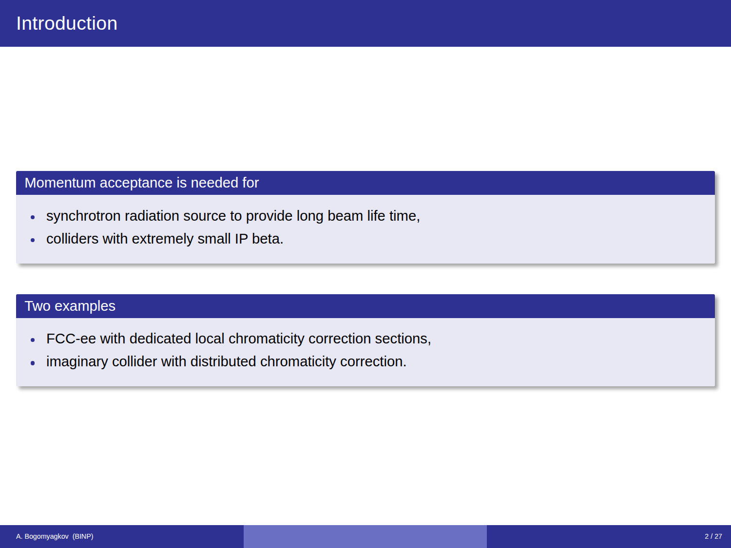Introduction
Momentum acceptance is needed for
synchrotron radiation source to provide long beam life time,
colliders with extremely small IP beta.
Two examples
FCC-ee with dedicated local chromaticity correction sections,
imaginary collider with distributed chromaticity correction.
A. Bogomyagkov (BINP)
2 / 27